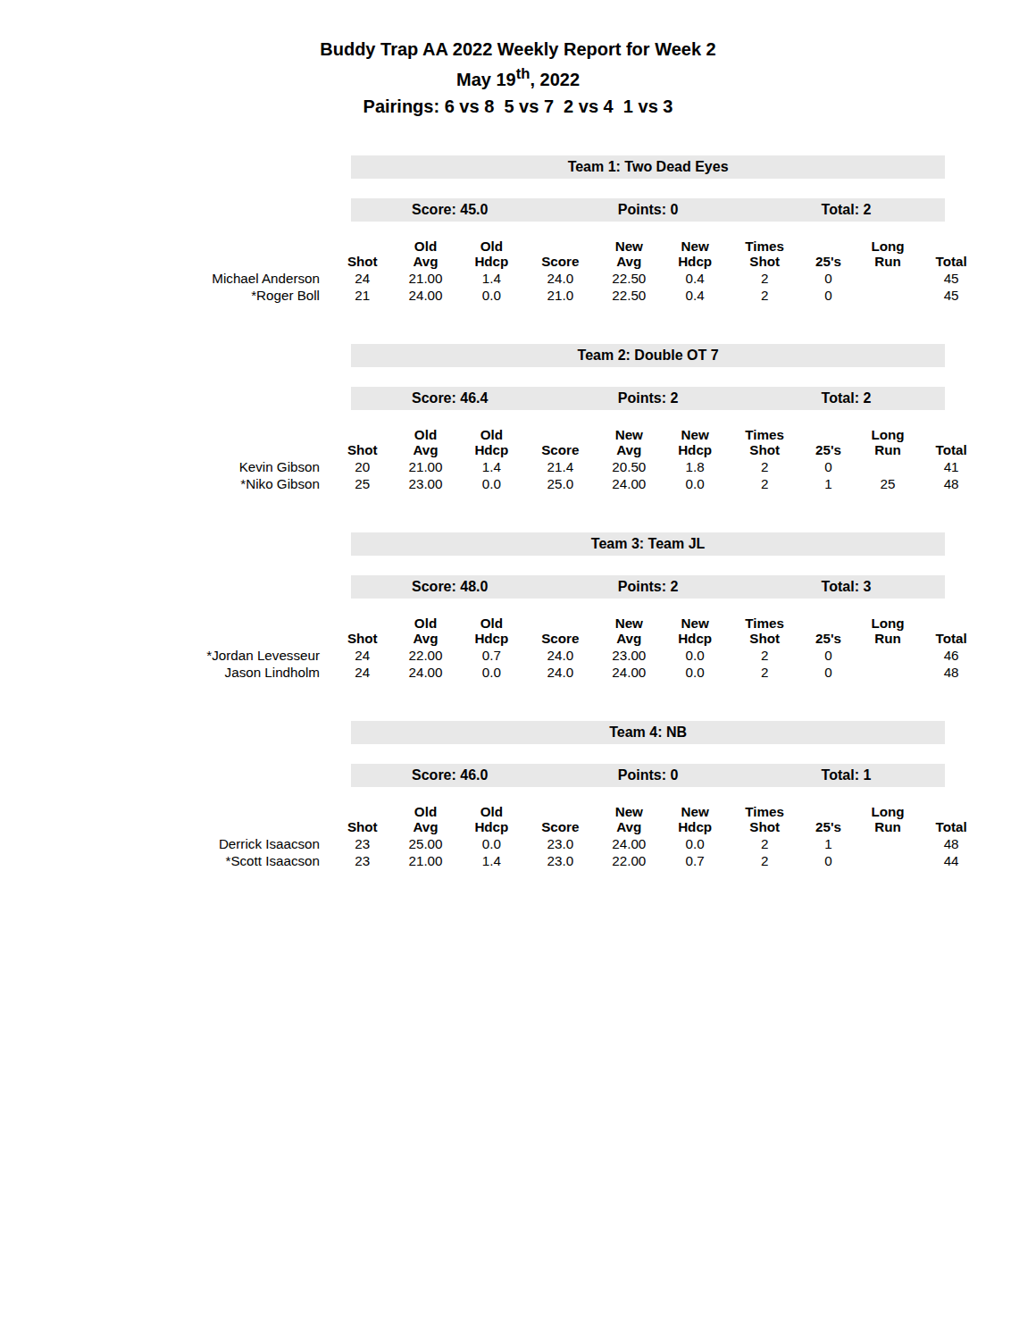Buddy Trap AA 2022 Weekly Report for Week 2
May 19th, 2022
Pairings: 6 vs 8 5 vs 7 2 vs 4 1 vs 3
Team 1: Two Dead Eyes
Score: 45.0 Points: 0 Total: 2
| | Shot | Old Avg | Old Hdcp | Score | New Avg | New Hdcp | Times Shot | 25's | Long Run | Total |
| --- | --- | --- | --- | --- | --- | --- | --- | --- | --- | --- |
| Michael Anderson | 24 | 21.00 | 1.4 | 24.0 | 22.50 | 0.4 | 2 | 0 | | 45 |
| *Roger Boll | 21 | 24.00 | 0.0 | 21.0 | 22.50 | 0.4 | 2 | 0 | | 45 |
Team 2: Double OT 7
Score: 46.4 Points: 2 Total: 2
| | Shot | Old Avg | Old Hdcp | Score | New Avg | New Hdcp | Times Shot | 25's | Long Run | Total |
| --- | --- | --- | --- | --- | --- | --- | --- | --- | --- | --- |
| Kevin Gibson | 20 | 21.00 | 1.4 | 21.4 | 20.50 | 1.8 | 2 | 0 | | 41 |
| *Niko Gibson | 25 | 23.00 | 0.0 | 25.0 | 24.00 | 0.0 | 2 | 1 | 25 | 48 |
Team 3: Team JL
Score: 48.0 Points: 2 Total: 3
| | Shot | Old Avg | Old Hdcp | Score | New Avg | New Hdcp | Times Shot | 25's | Long Run | Total |
| --- | --- | --- | --- | --- | --- | --- | --- | --- | --- | --- |
| *Jordan Levesseur | 24 | 22.00 | 0.7 | 24.0 | 23.00 | 0.0 | 2 | 0 | | 46 |
| Jason Lindholm | 24 | 24.00 | 0.0 | 24.0 | 24.00 | 0.0 | 2 | 0 | | 48 |
Team 4: NB
Score: 46.0 Points: 0 Total: 1
| | Shot | Old Avg | Old Hdcp | Score | New Avg | New Hdcp | Times Shot | 25's | Long Run | Total |
| --- | --- | --- | --- | --- | --- | --- | --- | --- | --- | --- |
| Derrick Isaacson | 23 | 25.00 | 0.0 | 23.0 | 24.00 | 0.0 | 2 | 1 | | 48 |
| *Scott Isaacson | 23 | 21.00 | 1.4 | 23.0 | 22.00 | 0.7 | 2 | 0 | | 44 |